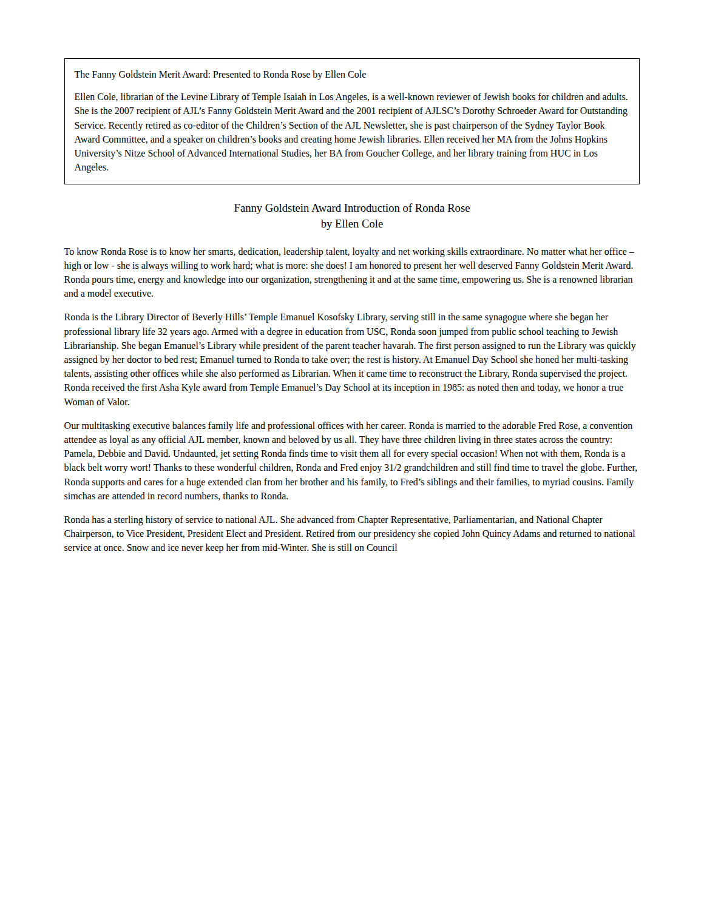The Fanny Goldstein Merit Award: Presented to Ronda Rose by Ellen Cole
Ellen Cole, librarian of the Levine Library of Temple Isaiah in Los Angeles, is a well-known reviewer of Jewish books for children and adults. She is the 2007 recipient of AJL’s Fanny Goldstein Merit Award and the 2001 recipient of AJLSC’s Dorothy Schroeder Award for Outstanding Service. Recently retired as co-editor of the Children’s Section of the AJL Newsletter, she is past chairperson of the Sydney Taylor Book Award Committee, and a speaker on children’s books and creating home Jewish libraries. Ellen received her MA from the Johns Hopkins University’s Nitze School of Advanced International Studies, her BA from Goucher College, and her library training from HUC in Los Angeles.
Fanny Goldstein Award Introduction of Ronda Rose
by Ellen Cole
To know Ronda Rose is to know her smarts, dedication, leadership talent, loyalty and net working skills extraordinare. No matter what her office – high or low - she is always willing to work hard; what is more: she does! I am honored to present her well deserved Fanny Goldstein Merit Award. Ronda pours time, energy and knowledge into our organization, strengthening it and at the same time, empowering us. She is a renowned librarian and a model executive.
Ronda is the Library Director of Beverly Hills’ Temple Emanuel Kosofsky Library, serving still in the same synagogue where she began her professional library life 32 years ago. Armed with a degree in education from USC, Ronda soon jumped from public school teaching to Jewish Librarianship. She began Emanuel’s Library while president of the parent teacher havarah. The first person assigned to run the Library was quickly assigned by her doctor to bed rest; Emanuel turned to Ronda to take over; the rest is history. At Emanuel Day School she honed her multi-tasking talents, assisting other offices while she also performed as Librarian. When it came time to reconstruct the Library, Ronda supervised the project. Ronda received the first Asha Kyle award from Temple Emanuel’s Day School at its inception in 1985: as noted then and today, we honor a true Woman of Valor.
Our multitasking executive balances family life and professional offices with her career. Ronda is married to the adorable Fred Rose, a convention attendee as loyal as any official AJL member, known and beloved by us all. They have three children living in three states across the country: Pamela, Debbie and David. Undaunted, jet setting Ronda finds time to visit them all for every special occasion! When not with them, Ronda is a black belt worry wort! Thanks to these wonderful children, Ronda and Fred enjoy 31/2 grandchildren and still find time to travel the globe. Further, Ronda supports and cares for a huge extended clan from her brother and his family, to Fred’s siblings and their families, to myriad cousins. Family simchas are attended in record numbers, thanks to Ronda.
Ronda has a sterling history of service to national AJL. She advanced from Chapter Representative, Parliamentarian, and National Chapter Chairperson, to Vice President, President Elect and President. Retired from our presidency she copied John Quincy Adams and returned to national service at once. Snow and ice never keep her from mid-Winter. She is still on Council